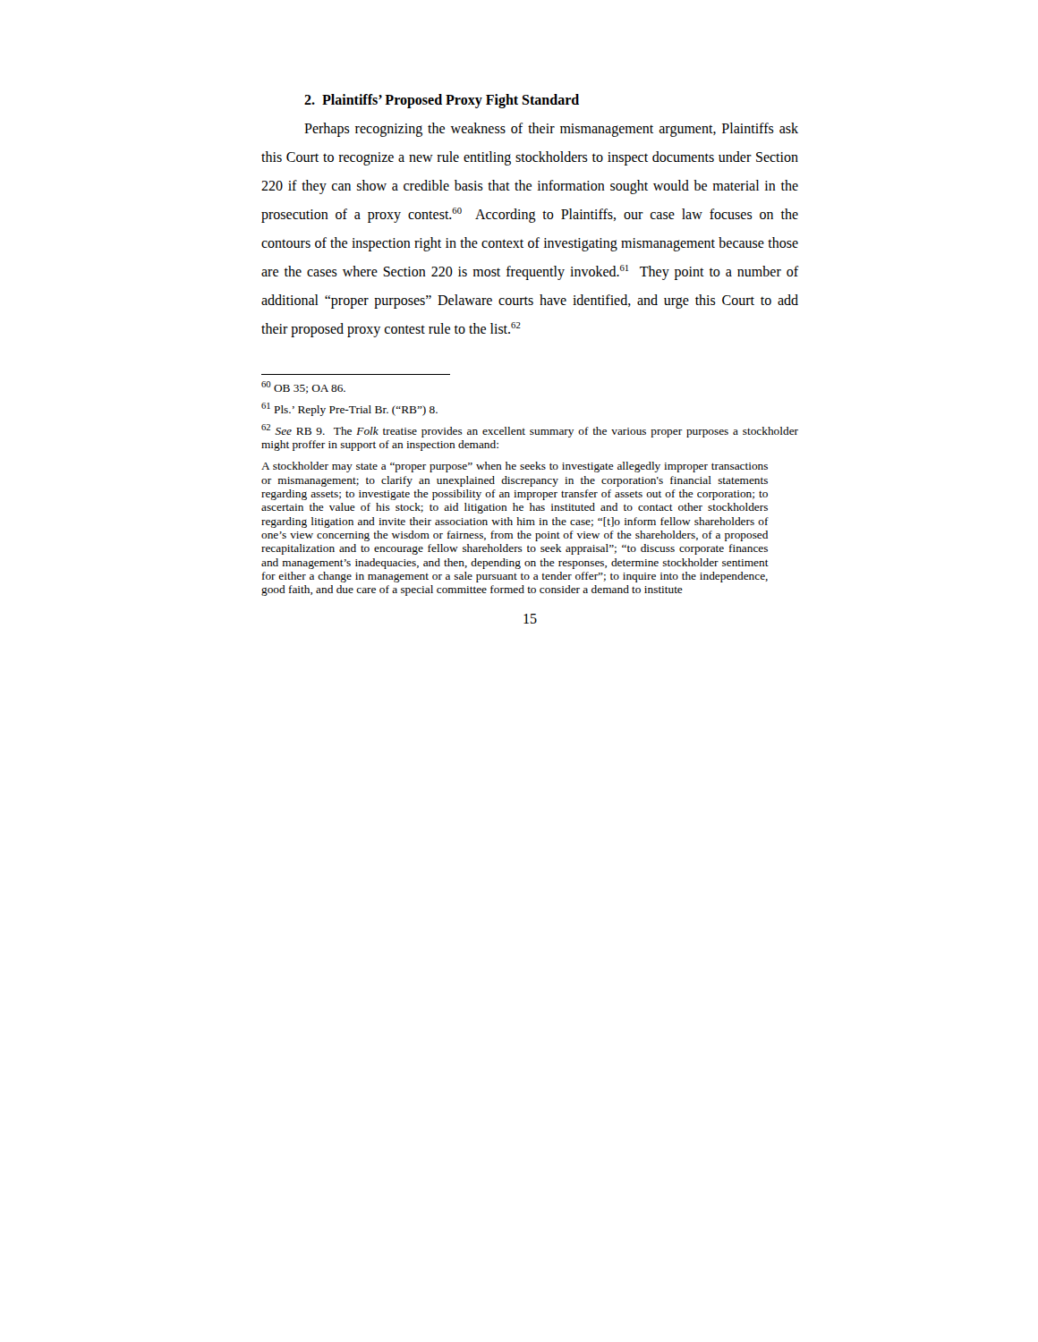2. Plaintiffs’ Proposed Proxy Fight Standard
Perhaps recognizing the weakness of their mismanagement argument, Plaintiffs ask this Court to recognize a new rule entitling stockholders to inspect documents under Section 220 if they can show a credible basis that the information sought would be material in the prosecution of a proxy contest.60 According to Plaintiffs, our case law focuses on the contours of the inspection right in the context of investigating mismanagement because those are the cases where Section 220 is most frequently invoked.61 They point to a number of additional “proper purposes” Delaware courts have identified, and urge this Court to add their proposed proxy contest rule to the list.62
60 OB 35; OA 86.
61 Pls.’ Reply Pre-Trial Br. (“RB”) 8.
62 See RB 9. The Folk treatise provides an excellent summary of the various proper purposes a stockholder might proffer in support of an inspection demand:
A stockholder may state a “proper purpose” when he seeks to investigate allegedly improper transactions or mismanagement; to clarify an unexplained discrepancy in the corporation's financial statements regarding assets; to investigate the possibility of an improper transfer of assets out of the corporation; to ascertain the value of his stock; to aid litigation he has instituted and to contact other stockholders regarding litigation and invite their association with him in the case; “[t]o inform fellow shareholders of one’s view concerning the wisdom or fairness, from the point of view of the shareholders, of a proposed recapitalization and to encourage fellow shareholders to seek appraisal”; “to discuss corporate finances and management’s inadequacies, and then, depending on the responses, determine stockholder sentiment for either a change in management or a sale pursuant to a tender offer”; to inquire into the independence, good faith, and due care of a special committee formed to consider a demand to institute
15